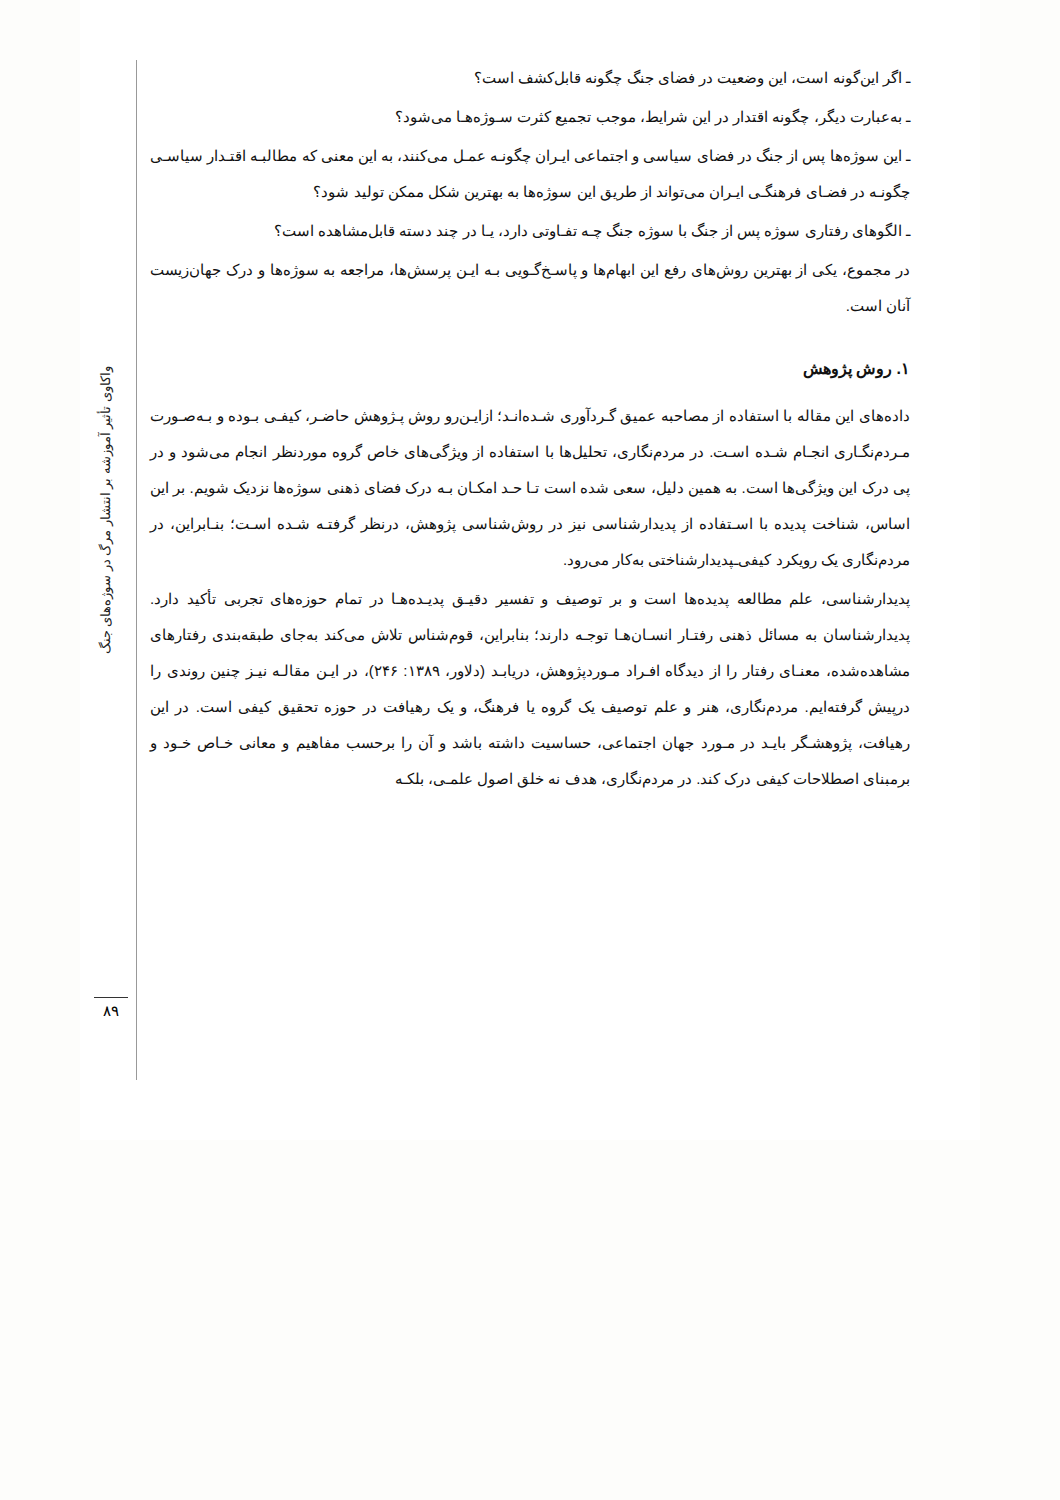واکاوی تأثیر آموزشه بر انتشار مرگ در سوژه‌های جنگ
۸۹
ـ اگر این‌گونه است، این وضعیت در فضای جنگ چگونه قابل‌کشف است؟
ـ به‌عبارت دیگر، چگونه اقتدار در این شرایط، موجب تجمیع کثرت سـوژه‌هـا می‌شود؟
ـ این سوژه‌ها پس از جنگ در فضای سیاسی و اجتماعی ایـران چگونـه عمـل می‌کنند، به این معنی که مطالبـه اقتـدار سیاسـی چگونـه در فضـای فرهنگـی ایـران می‌تواند از طریق این سوژه‌ها به بهترین شکل ممکن تولید شود؟
ـ الگوهای رفتاری سوژه پس از جنگ با سوژه جنگ چـه تفـاوتی دارد، یـا در چند دسته قابل‌مشاهده است؟
در مجموع، یکی از بهترین روش‌های رفع این ابهام‌ها و پاسـخ‌گـویی بـه ایـن پرسش‌ها، مراجعه به سوژه‌ها و درک جهان‌زیست آنان است.
۱. روش پژوهش
داده‌های این مقاله با استفاده از مصاحبه عمیق گـردآوری شـده‌انـد؛ ازایـن‌رو روش پـژوهش حاضـر، کیفـی بـوده و بـه‌صـورت مـردم‌نگـاری انجـام شـده اسـت. در مردم‌نگاری، تحلیل‌ها با استفاده از ویژگی‌های خاص گروه موردنظر انجام می‌شود و در پی درک این ویژگی‌ها است. به همین دلیل، سعی شده است تـا حـد امکـان بـه درک فضای ذهنی سوژه‌ها نزدیک شویم. بر این اساس، شناخت پدیده با اسـتفاده از پدیدارشناسی نیز در روش‌شناسی پژوهش، درنظر گرفتـه شـده اسـت؛ بنـابراین، در مردم‌نگاری یک رویکرد کیفی‌ـپدیدارشناختی به‌کار می‌رود.
پدیدارشناسی، علم مطالعه پدیده‌ها است و بر توصیف و تفسیر دقیـق پدیـده‌هـا در تمام حوزه‌های تجربی تأکید دارد. پدیدارشناسان به مسائل ذهنی رفتـار انسـان‌هـا توجـه دارند؛ بنابراین، قوم‌شناس تلاش می‌کند به‌جای طبقه‌بندی رفتارهای مشاهده‌شده، معنـای رفتار را از دیدگاه افـراد مـوردپژوهش، دریابـد (دلاور، ۱۳۸۹: ۲۴۶)، در ایـن مقالـه نیـز چنین روندی را درپیش گرفته‌ایم. مردم‌نگاری، هنر و علم توصیف یک گروه یا فرهنگ، و یک رهیافت در حوزه تحقیق کیفی است. در این رهیافت، پژوهشـگر بایـد در مـورد جهان اجتماعی، حساسیت داشته باشد و آن را برحسب مفاهیم و معانی خـاص خـود و برمبنای اصطلاحات کیفی درک کند. در مردم‌نگاری، هدف نه خلق اصول علمـی، بلکـه